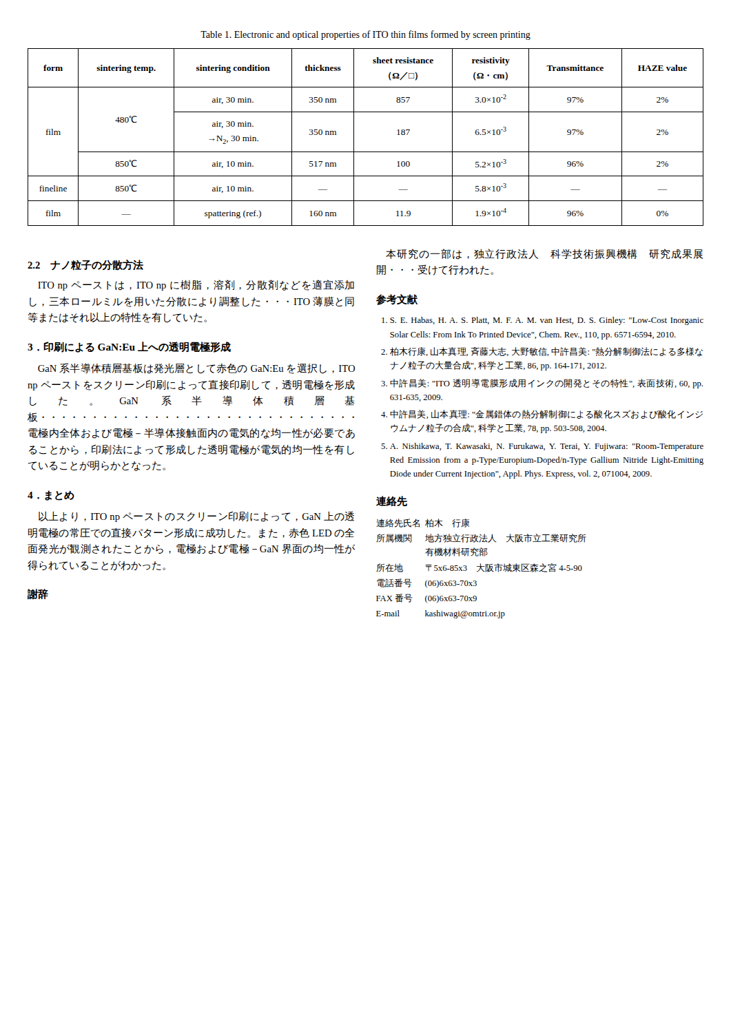Table 1. Electronic and optical properties of ITO thin films formed by screen printing
| form | sintering temp. | sintering condition | thickness | sheet resistance （Ω／□） | resistivity （Ω・cm） | Transmittance | HAZE value |
| --- | --- | --- | --- | --- | --- | --- | --- |
| film | 480℃ | air, 30 min. | 350 nm | 857 | 3.0×10 -2 | 97% | 2% |
| air, 30 min. →N 2 , 30 min. | 350 nm | 187 | 6.5×10 -3 | 97% | 2% |
| 850℃ | air, 10 min. | 517 nm | 100 | 5.2×10 -3 | 96% | 2% |
| fineline | 850℃ | air, 10 min. | ― | ― | 5.8×10 -3 | ― | ― |
| film | ― | spattering (ref.) | 160 nm | 11.9 | 1.9×10 -4 | 96% | 0% |
2.2　ナノ粒子の分散方法
ITO np ペーストは，ITO np に樹脂，溶剤，分散剤などを適宜添加し，三本ロールミルを用いた分散により調整した・・・ITO 薄膜と同等またはそれ以上の特性を有していた。
3．印刷による GaN:Eu 上への透明電極形成
GaN 系半導体積層基板は発光層として赤色の GaN:Eu を選択し，ITO np ペーストをスクリーン印刷によって直接印刷して，透明電極を形成した。GaN 系半導体積層基板・・・・・・・・・・・・・・・・・・・・・・・・・・・・・・・電極内全体および電極－半導体接触面内の電気的な均一性が必要であることから，印刷法によって形成した透明電極が電気的均一性を有していることが明らかとなった。
4．まとめ
以上より，ITO np ペーストのスクリーン印刷によって，GaN 上の透明電極の常圧での直接パターン形成に成功した。また，赤色 LED の全面発光が観測されたことから，電極および電極－GaN 界面の均一性が得られていることがわかった。
謝辞
本研究の一部は，独立行政法人　科学技術振興機構　研究成果展開・・・受けて行われた。
参考文献
S. E. Habas, H. A. S. Platt, M. F. A. M. van Hest, D. S. Ginley: "Low-Cost Inorganic Solar Cells: From Ink To Printed Device", Chem. Rev., 110, pp. 6571-6594, 2010.
柏木行康, 山本真理, 斉藤大志, 大野敏信, 中許昌美: "熱分解制御法による多様なナノ粒子の大量合成", 科学と工業, 86, pp. 164-171, 2012.
中許昌美: "ITO 透明導電膜形成用インクの開発とその特性", 表面技術, 60, pp. 631-635, 2009.
中許昌美, 山本真理: "金属錯体の熱分解制御による酸化スズおよび酸化インジウムナノ粒子の合成", 科学と工業, 78, pp. 503-508, 2004.
A. Nishikawa, T. Kawasaki, N. Furukawa, Y. Terai, Y. Fujiwara: "Room-Temperature Red Emission from a p-Type/Europium-Doped/n-Type Gallium Nitride Light-Emitting Diode under Current Injection", Appl. Phys. Express, vol. 2, 071004, 2009.
連絡先
| 連絡先氏名 | 柏木 行康 |
| 所属機関 | 地方独立行政法人 大阪市立工業研究所 有機材料研究部 |
| 所在地 | 〒5x6-85x3 大阪市城東区森之宮 4-5-90 |
| 電話番号 | (06)6x63-70x3 |
| FAX 番号 | (06)6x63-70x9 |
| E-mail | kashiwagi@omtri.or.jp |